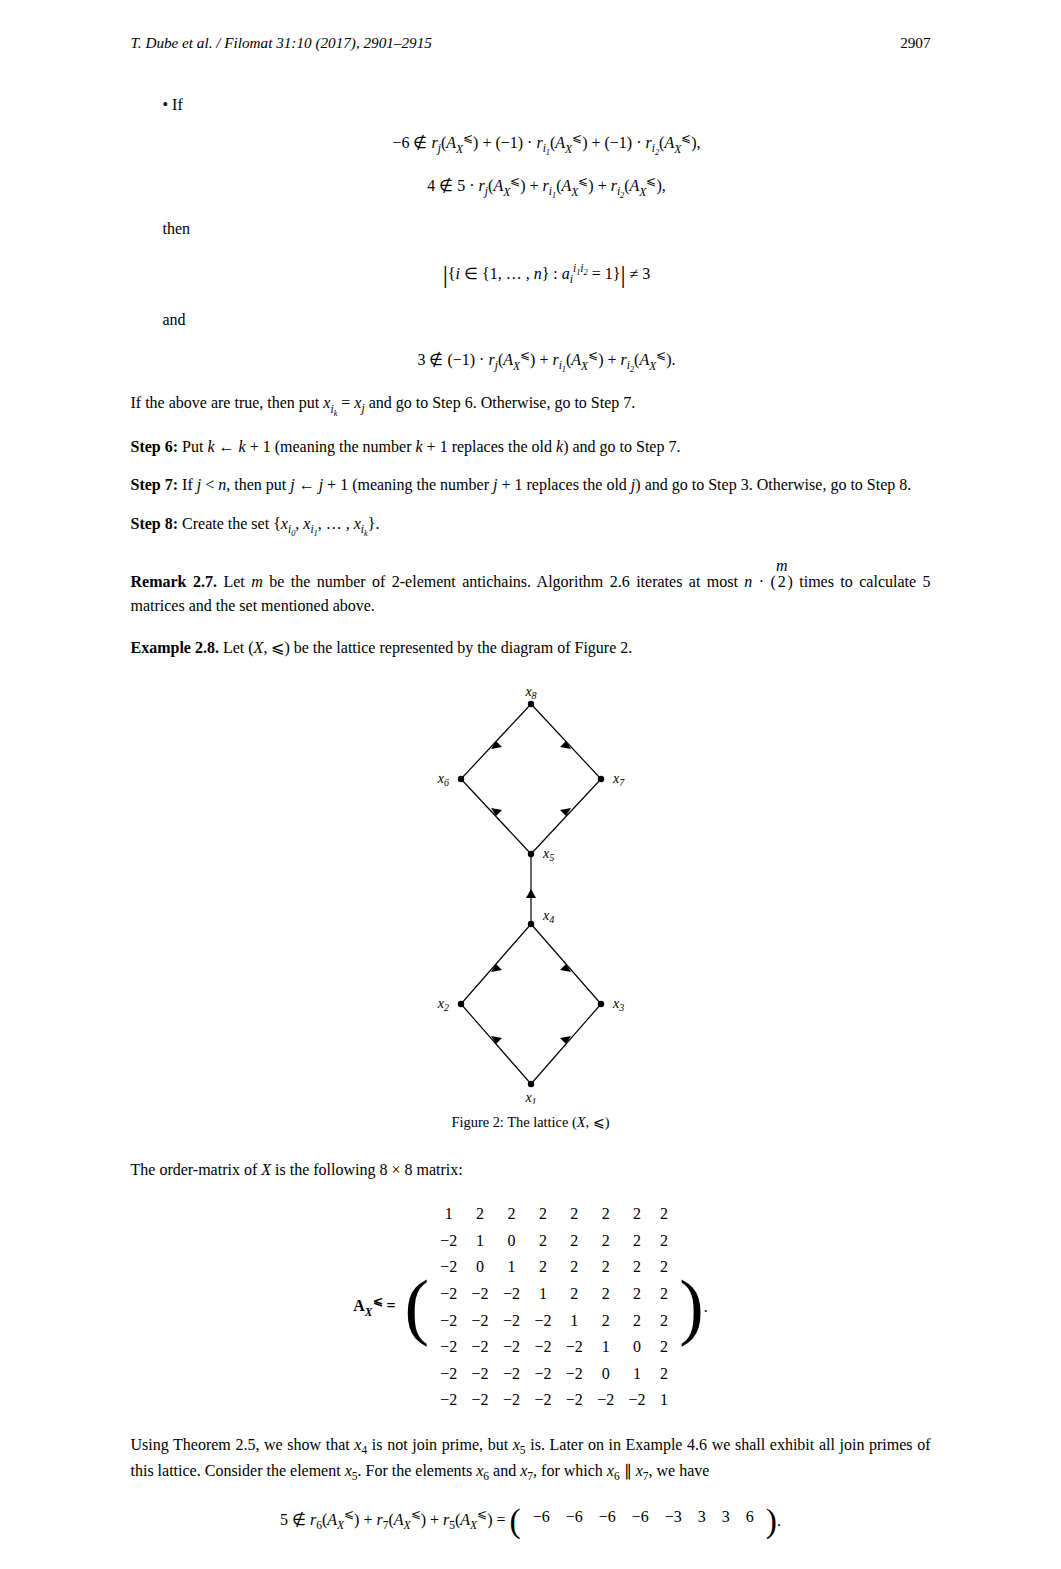T. Dube et al. / Filomat 31:10 (2017), 2901–2915 2907
• If
−6 ∉ rj(AX⩽) + (−1) · ri1(AX⩽) + (−1) · ri2(AX⩽),
4 ∉ 5 · rj(AX⩽) + ri1(AX⩽) + ri2(AX⩽),
then
|{i ∈ {1, … , n} : aii1i2 = 1}| ≠ 3
and
3 ∉ (−1) · rj(AX⩽) + ri1(AX⩽) + ri2(AX⩽).
If the above are true, then put xik = xj and go to Step 6. Otherwise, go to Step 7.
Step 6: Put k ← k + 1 (meaning the number k + 1 replaces the old k) and go to Step 7.
Step 7: If j < n, then put j ← j + 1 (meaning the number j + 1 replaces the old j) and go to Step 3. Otherwise, go to Step 8.
Step 8: Create the set {xi0, xi1, … , xik}.
Remark 2.7. Let m be the number of 2-element antichains. Algorithm 2.6 iterates at most n · (m
2) times to calculate 5 matrices and the set mentioned above.
Example 2.8. Let (X, ⩽) be the lattice represented by the diagram of Figure 2.
x1 x2 x3 x4 x5 x6 x7 x8
Figure 2: The lattice (X, ⩽)
The order-matrix of X is the following 8 × 8 matrix:
AX⩽ = (
| 1 | 2 | 2 | 2 | 2 | 2 | 2 | 2 |
| −2 | 1 | 0 | 2 | 2 | 2 | 2 | 2 |
| −2 | 0 | 1 | 2 | 2 | 2 | 2 | 2 |
| −2 | −2 | −2 | 1 | 2 | 2 | 2 | 2 |
| −2 | −2 | −2 | −2 | 1 | 2 | 2 | 2 |
| −2 | −2 | −2 | −2 | −2 | 1 | 0 | 2 |
| −2 | −2 | −2 | −2 | −2 | 0 | 1 | 2 |
| −2 | −2 | −2 | −2 | −2 | −2 | −2 | 1 |
).
Using Theorem 2.5, we show that x4 is not join prime, but x5 is. Later on in Example 4.6 we shall exhibit all join primes of this lattice. Consider the element x5. For the elements x6 and x7, for which x6 ∥ x7, we have
5 ∉ r6(AX⩽) + r7(AX⩽) + r5(AX⩽) = (
| −6 | −6 | −6 | −6 | −3 | 3 | 3 | 6 |
).